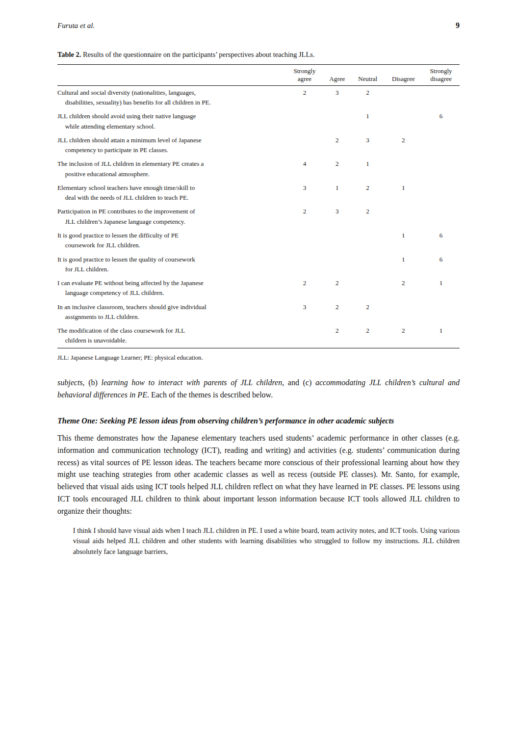Furuta et al.
9
Table 2. Results of the questionnaire on the participants’ perspectives about teaching JLLs.
| | Strongly agree | Agree | Neutral | Disagree | Strongly disagree |
| --- | --- | --- | --- | --- | --- |
| Cultural and social diversity (nationalities, languages, disabilities, sexuality) has benefits for all children in PE. | 2 | 3 | 2 | | |
| JLL children should avoid using their native language while attending elementary school. | | | 1 | | 6 |
| JLL children should attain a minimum level of Japanese competency to participate in PE classes. | | 2 | 3 | 2 | |
| The inclusion of JLL children in elementary PE creates a positive educational atmosphere. | 4 | 2 | 1 | | |
| Elementary school teachers have enough time/skill to deal with the needs of JLL children to teach PE. | 3 | 1 | 2 | 1 | |
| Participation in PE contributes to the improvement of JLL children’s Japanese language competency. | 2 | 3 | 2 | | |
| It is good practice to lessen the difficulty of PE coursework for JLL children. | | | | 1 | 6 |
| It is good practice to lessen the quality of coursework for JLL children. | | | | 1 | 6 |
| I can evaluate PE without being affected by the Japanese language competency of JLL children. | 2 | 2 | | 2 | 1 |
| In an inclusive classroom, teachers should give individual assignments to JLL children. | 3 | 2 | 2 | | |
| The modification of the class coursework for JLL children is unavoidable. | | 2 | 2 | 2 | 1 |
JLL: Japanese Language Learner; PE: physical education.
subjects, (b) learning how to interact with parents of JLL children, and (c) accommodating JLL children’s cultural and behavioral differences in PE. Each of the themes is described below.
Theme One: Seeking PE lesson ideas from observing children’s performance in other academic subjects
This theme demonstrates how the Japanese elementary teachers used students’ academic performance in other classes (e.g. information and communication technology (ICT), reading and writing) and activities (e.g. students’ communication during recess) as vital sources of PE lesson ideas. The teachers became more conscious of their professional learning about how they might use teaching strategies from other academic classes as well as recess (outside PE classes). Mr. Santo, for example, believed that visual aids using ICT tools helped JLL children reflect on what they have learned in PE classes. PE lessons using ICT tools encouraged JLL children to think about important lesson information because ICT tools allowed JLL children to organize their thoughts:
I think I should have visual aids when I teach JLL children in PE. I used a white board, team activity notes, and ICT tools. Using various visual aids helped JLL children and other students with learning disabilities who struggled to follow my instructions. JLL children absolutely face language barriers,